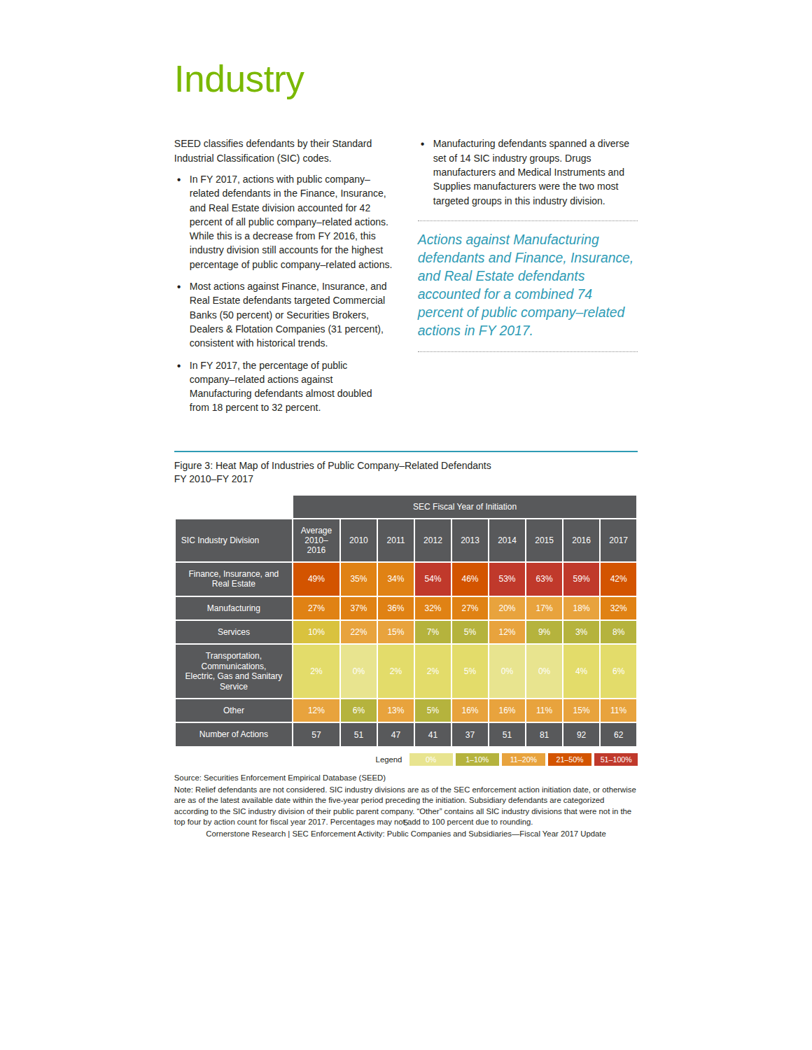Industry
SEED classifies defendants by their Standard Industrial Classification (SIC) codes.
In FY 2017, actions with public company–related defendants in the Finance, Insurance, and Real Estate division accounted for 42 percent of all public company–related actions. While this is a decrease from FY 2016, this industry division still accounts for the highest percentage of public company–related actions.
Most actions against Finance, Insurance, and Real Estate defendants targeted Commercial Banks (50 percent) or Securities Brokers, Dealers & Flotation Companies (31 percent), consistent with historical trends.
In FY 2017, the percentage of public company–related actions against Manufacturing defendants almost doubled from 18 percent to 32 percent.
Manufacturing defendants spanned a diverse set of 14 SIC industry groups. Drugs manufacturers and Medical Instruments and Supplies manufacturers were the two most targeted groups in this industry division.
Actions against Manufacturing defendants and Finance, Insurance, and Real Estate defendants accounted for a combined 74 percent of public company–related actions in FY 2017.
Figure 3: Heat Map of Industries of Public Company–Related Defendants
FY 2010–FY 2017
| | SEC Fiscal Year of Initiation |
| SIC Industry Division | Average 2010–2016 | 2010 | 2011 | 2012 | 2013 | 2014 | 2015 | 2016 | 2017 |
| Finance, Insurance, and Real Estate | 49% | 35% | 34% | 54% | 46% | 53% | 63% | 59% | 42% |
| Manufacturing | 27% | 37% | 36% | 32% | 27% | 20% | 17% | 18% | 32% |
| Services | 10% | 22% | 15% | 7% | 5% | 12% | 9% | 3% | 8% |
| Transportation, Communications, Electric, Gas and Sanitary Service | 2% | 0% | 2% | 2% | 5% | 0% | 0% | 4% | 6% |
| Other | 12% | 6% | 13% | 5% | 16% | 16% | 11% | 15% | 11% |
| Number of Actions | 57 | 51 | 47 | 41 | 37 | 51 | 81 | 92 | 62 |
Legend 0% 1–10% 11–20% 21–50% 51–100%
Source: Securities Enforcement Empirical Database (SEED)
Note: Relief defendants are not considered. SIC industry divisions are as of the SEC enforcement action initiation date, or otherwise are as of the latest available date within the five-year period preceding the initiation. Subsidiary defendants are categorized according to the SIC industry division of their public parent company. “Other” contains all SIC industry divisions that were not in the top four by action count for fiscal year 2017. Percentages may not add to 100 percent due to rounding.
5
Cornerstone Research | SEC Enforcement Activity: Public Companies and Subsidiaries—Fiscal Year 2017 Update